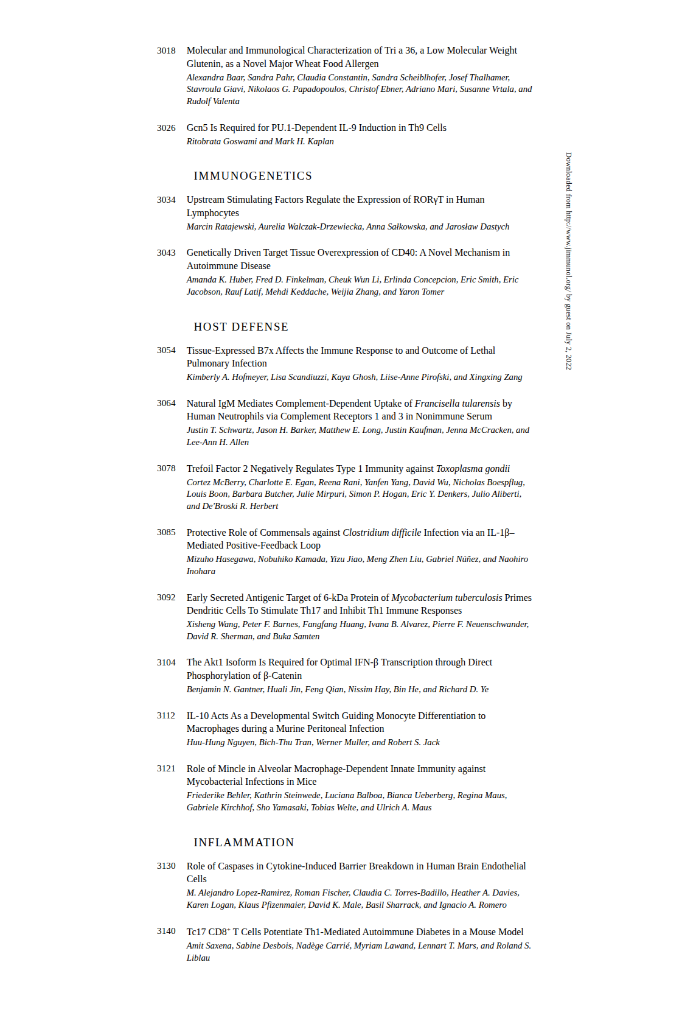Downloaded from http://www.jimmunol.org/ by guest on July 2, 2022
3018
Molecular and Immunological Characterization of Tri a 36, a Low Molecular Weight Glutenin, as a Novel Major Wheat Food Allergen
Alexandra Baar, Sandra Pahr, Claudia Constantin, Sandra Scheiblhofer, Josef Thalhamer, Stavroula Giavi, Nikolaos G. Papadopoulos, Christof Ebner, Adriano Mari, Susanne Vrtala, and Rudolf Valenta
3026
Gcn5 Is Required for PU.1-Dependent IL-9 Induction in Th9 Cells
Ritobrata Goswami and Mark H. Kaplan
IMMUNOGENETICS
3034
Upstream Stimulating Factors Regulate the Expression of RORγT in Human Lymphocytes
Marcin Ratajewski, Aurelia Walczak-Drzewiecka, Anna Sałkowska, and Jarosław Dastych
3043
Genetically Driven Target Tissue Overexpression of CD40: A Novel Mechanism in Autoimmune Disease
Amanda K. Huber, Fred D. Finkelman, Cheuk Wun Li, Erlinda Concepcion, Eric Smith, Eric Jacobson, Rauf Latif, Mehdi Keddache, Weijia Zhang, and Yaron Tomer
HOST DEFENSE
3054
Tissue-Expressed B7x Affects the Immune Response to and Outcome of Lethal Pulmonary Infection
Kimberly A. Hofmeyer, Lisa Scandiuzzi, Kaya Ghosh, Liise-Anne Pirofski, and Xingxing Zang
3064
Natural IgM Mediates Complement-Dependent Uptake of Francisella tularensis by Human Neutrophils via Complement Receptors 1 and 3 in Nonimmune Serum
Justin T. Schwartz, Jason H. Barker, Matthew E. Long, Justin Kaufman, Jenna McCracken, and Lee-Ann H. Allen
3078
Trefoil Factor 2 Negatively Regulates Type 1 Immunity against Toxoplasma gondii
Cortez McBerry, Charlotte E. Egan, Reena Rani, Yanfen Yang, David Wu, Nicholas Boespflug, Louis Boon, Barbara Butcher, Julie Mirpuri, Simon P. Hogan, Eric Y. Denkers, Julio Aliberti, and De'Broski R. Herbert
3085
Protective Role of Commensals against Clostridium difficile Infection via an IL-1β–Mediated Positive-Feedback Loop
Mizuho Hasegawa, Nobuhiko Kamada, Yizu Jiao, Meng Zhen Liu, Gabriel Núñez, and Naohiro Inohara
3092
Early Secreted Antigenic Target of 6-kDa Protein of Mycobacterium tuberculosis Primes Dendritic Cells To Stimulate Th17 and Inhibit Th1 Immune Responses
Xisheng Wang, Peter F. Barnes, Fangfang Huang, Ivana B. Alvarez, Pierre F. Neuenschwander, David R. Sherman, and Buka Samten
3104
The Akt1 Isoform Is Required for Optimal IFN-β Transcription through Direct Phosphorylation of β-Catenin
Benjamin N. Gantner, Huali Jin, Feng Qian, Nissim Hay, Bin He, and Richard D. Ye
3112
IL-10 Acts As a Developmental Switch Guiding Monocyte Differentiation to Macrophages during a Murine Peritoneal Infection
Huu-Hung Nguyen, Bich-Thu Tran, Werner Muller, and Robert S. Jack
3121
Role of Mincle in Alveolar Macrophage-Dependent Innate Immunity against Mycobacterial Infections in Mice
Friederike Behler, Kathrin Steinwede, Luciana Balboa, Bianca Ueberberg, Regina Maus, Gabriele Kirchhof, Sho Yamasaki, Tobias Welte, and Ulrich A. Maus
INFLAMMATION
3130
Role of Caspases in Cytokine-Induced Barrier Breakdown in Human Brain Endothelial Cells
M. Alejandro Lopez-Ramirez, Roman Fischer, Claudia C. Torres-Badillo, Heather A. Davies, Karen Logan, Klaus Pfizenmaier, David K. Male, Basil Sharrack, and Ignacio A. Romero
3140
Tc17 CD8+ T Cells Potentiate Th1-Mediated Autoimmune Diabetes in a Mouse Model
Amit Saxena, Sabine Desbois, Nadège Carrié, Myriam Lawand, Lennart T. Mars, and Roland S. Liblau